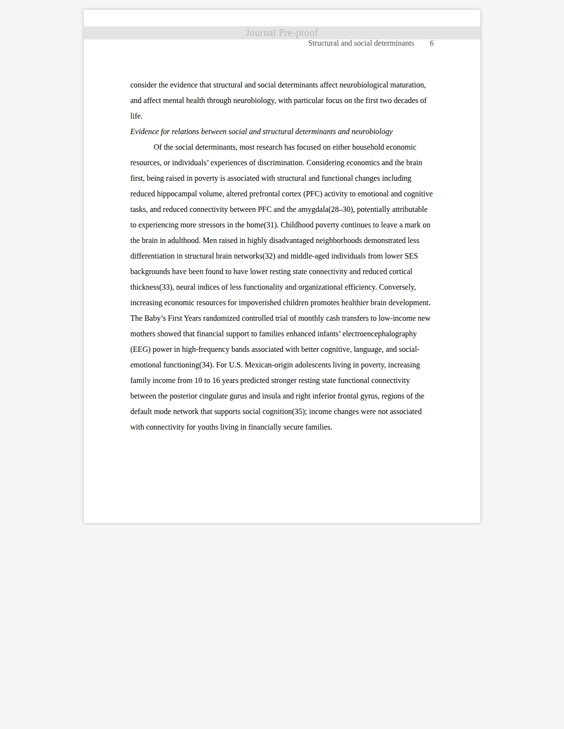Journal Pre-proof
Structural and social determinants 6
consider the evidence that structural and social determinants affect neurobiological maturation, and affect mental health through neurobiology, with particular focus on the first two decades of life.
Evidence for relations between social and structural determinants and neurobiology
Of the social determinants, most research has focused on either household economic resources, or individuals’ experiences of discrimination. Considering economics and the brain first, being raised in poverty is associated with structural and functional changes including reduced hippocampal volume, altered prefrontal cortex (PFC) activity to emotional and cognitive tasks, and reduced connectivity between PFC and the amygdala(28–30), potentially attributable to experiencing more stressors in the home(31). Childhood poverty continues to leave a mark on the brain in adulthood. Men raised in highly disadvantaged neighborhoods demonstrated less differentiation in structural brain networks(32) and middle-aged individuals from lower SES backgrounds have been found to have lower resting state connectivity and reduced cortical thickness(33), neural indices of less functionality and organizational efficiency. Conversely, increasing economic resources for impoverished children promotes healthier brain development. The Baby’s First Years randomized controlled trial of monthly cash transfers to low-income new mothers showed that financial support to families enhanced infants’ electroencephalography (EEG) power in high-frequency bands associated with better cognitive, language, and social-emotional functioning(34). For U.S. Mexican-origin adolescents living in poverty, increasing family income from 10 to 16 years predicted stronger resting state functional connectivity between the posterior cingulate gurus and insula and right inferior frontal gyrus, regions of the default mode network that supports social cognition(35); income changes were not associated with connectivity for youths living in financially secure families.